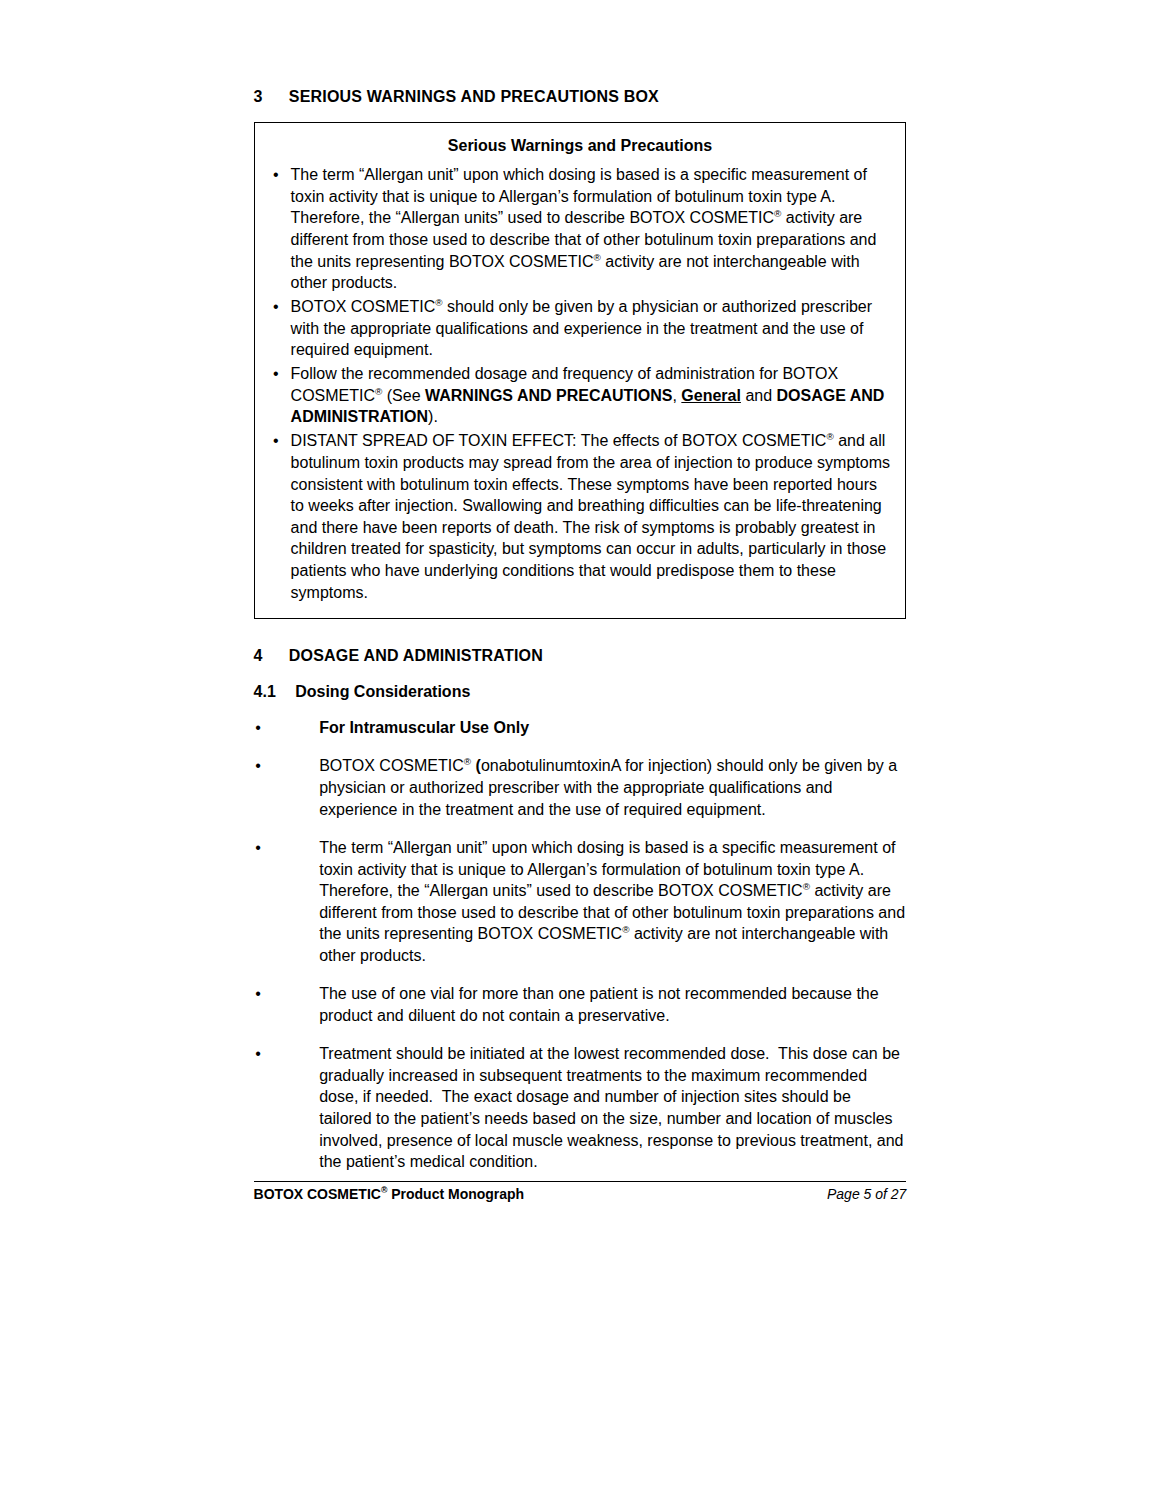3 SERIOUS WARNINGS AND PRECAUTIONS BOX
Serious Warnings and Precautions
The term “Allergan unit” upon which dosing is based is a specific measurement of toxin activity that is unique to Allergan’s formulation of botulinum toxin type A. Therefore, the “Allergan units” used to describe BOTOX COSMETIC® activity are different from those used to describe that of other botulinum toxin preparations and the units representing BOTOX COSMETIC® activity are not interchangeable with other products.
BOTOX COSMETIC® should only be given by a physician or authorized prescriber with the appropriate qualifications and experience in the treatment and the use of required equipment.
Follow the recommended dosage and frequency of administration for BOTOX COSMETIC® (See WARNINGS AND PRECAUTIONS, General and DOSAGE AND ADMINISTRATION).
DISTANT SPREAD OF TOXIN EFFECT: The effects of BOTOX COSMETIC® and all botulinum toxin products may spread from the area of injection to produce symptoms consistent with botulinum toxin effects. These symptoms have been reported hours to weeks after injection. Swallowing and breathing difficulties can be life-threatening and there have been reports of death. The risk of symptoms is probably greatest in children treated for spasticity, but symptoms can occur in adults, particularly in those patients who have underlying conditions that would predispose them to these symptoms.
4 DOSAGE AND ADMINISTRATION
4.1 Dosing Considerations
For Intramuscular Use Only
BOTOX COSMETIC® (onabotulinumtoxinA for injection) should only be given by a physician or authorized prescriber with the appropriate qualifications and experience in the treatment and the use of required equipment.
The term “Allergan unit” upon which dosing is based is a specific measurement of toxin activity that is unique to Allergan’s formulation of botulinum toxin type A. Therefore, the “Allergan units” used to describe BOTOX COSMETIC® activity are different from those used to describe that of other botulinum toxin preparations and the units representing BOTOX COSMETIC® activity are not interchangeable with other products.
The use of one vial for more than one patient is not recommended because the product and diluent do not contain a preservative.
Treatment should be initiated at the lowest recommended dose. This dose can be gradually increased in subsequent treatments to the maximum recommended dose, if needed. The exact dosage and number of injection sites should be tailored to the patient’s needs based on the size, number and location of muscles involved, presence of local muscle weakness, response to previous treatment, and the patient’s medical condition.
BOTOX COSMETIC® Product Monograph
Page 5 of 27